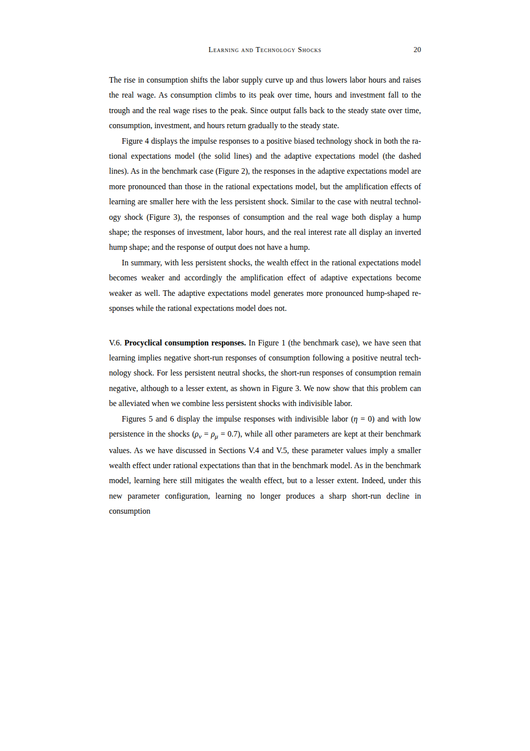Learning and Technology Shocks 20
The rise in consumption shifts the labor supply curve up and thus lowers labor hours and raises the real wage. As consumption climbs to its peak over time, hours and investment fall to the trough and the real wage rises to the peak. Since output falls back to the steady state over time, consumption, investment, and hours return gradually to the steady state.
Figure 4 displays the impulse responses to a positive biased technology shock in both the rational expectations model (the solid lines) and the adaptive expectations model (the dashed lines). As in the benchmark case (Figure 2), the responses in the adaptive expectations model are more pronounced than those in the rational expectations model, but the amplification effects of learning are smaller here with the less persistent shock. Similar to the case with neutral technology shock (Figure 3), the responses of consumption and the real wage both display a hump shape; the responses of investment, labor hours, and the real interest rate all display an inverted hump shape; and the response of output does not have a hump.
In summary, with less persistent shocks, the wealth effect in the rational expectations model becomes weaker and accordingly the amplification effect of adaptive expectations become weaker as well. The adaptive expectations model generates more pronounced hump-shaped responses while the rational expectations model does not.
V.6. Procyclical consumption responses. In Figure 1 (the benchmark case), we have seen that learning implies negative short-run responses of consumption following a positive neutral technology shock. For less persistent neutral shocks, the short-run responses of consumption remain negative, although to a lesser extent, as shown in Figure 3. We now show that this problem can be alleviated when we combine less persistent shocks with indivisible labor.
Figures 5 and 6 display the impulse responses with indivisible labor (η = 0) and with low persistence in the shocks (ρν = ρμ = 0.7), while all other parameters are kept at their benchmark values. As we have discussed in Sections V.4 and V.5, these parameter values imply a smaller wealth effect under rational expectations than that in the benchmark model. As in the benchmark model, learning here still mitigates the wealth effect, but to a lesser extent. Indeed, under this new parameter configuration, learning no longer produces a sharp short-run decline in consumption